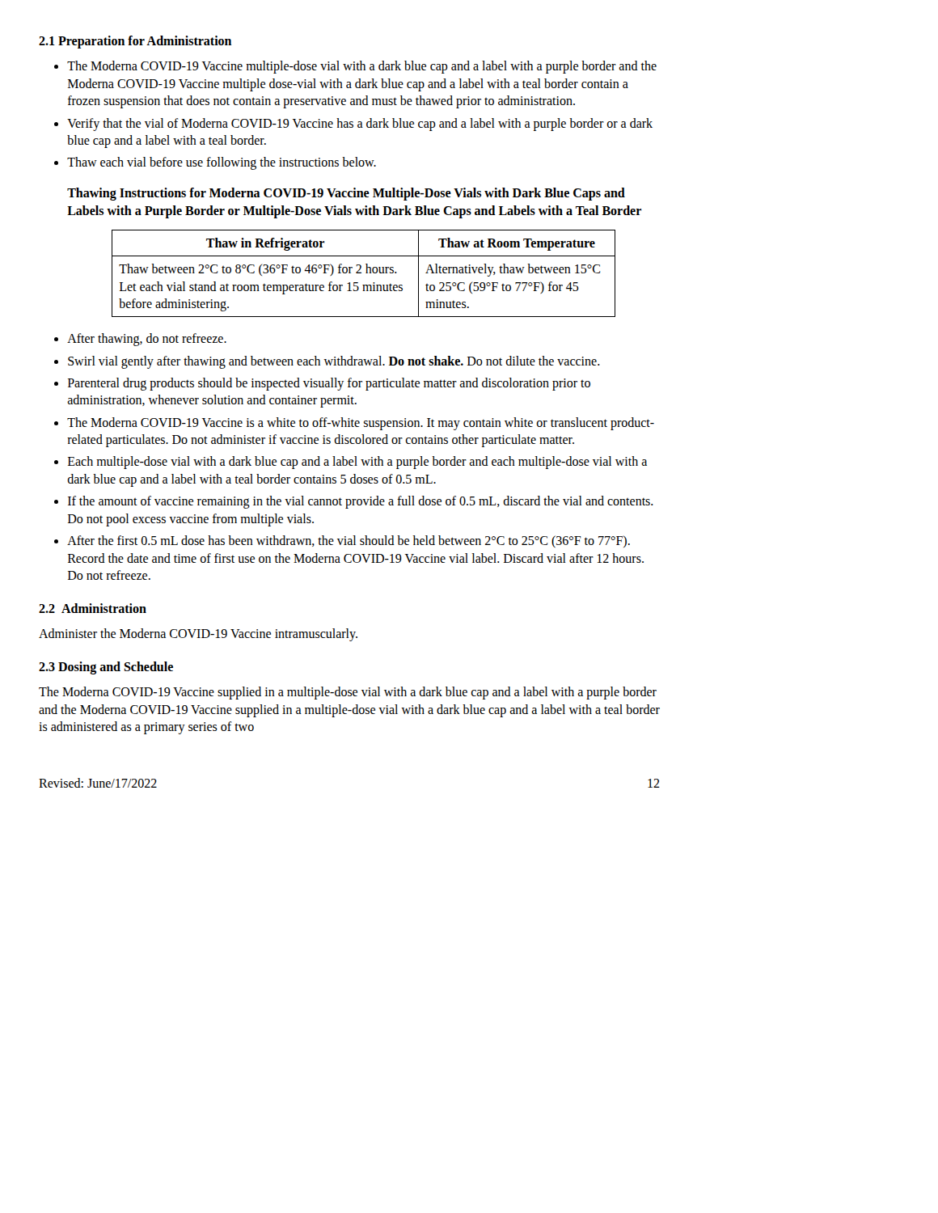2.1 Preparation for Administration
The Moderna COVID-19 Vaccine multiple-dose vial with a dark blue cap and a label with a purple border and the Moderna COVID-19 Vaccine multiple dose-vial with a dark blue cap and a label with a teal border contain a frozen suspension that does not contain a preservative and must be thawed prior to administration.
Verify that the vial of Moderna COVID-19 Vaccine has a dark blue cap and a label with a purple border or a dark blue cap and a label with a teal border.
Thaw each vial before use following the instructions below.
Thawing Instructions for Moderna COVID-19 Vaccine Multiple-Dose Vials with Dark Blue Caps and Labels with a Purple Border or Multiple-Dose Vials with Dark Blue Caps and Labels with a Teal Border
| Thaw in Refrigerator | Thaw at Room Temperature |
| --- | --- |
| Thaw between 2°C to 8°C (36°F to 46°F) for 2 hours. Let each vial stand at room temperature for 15 minutes before administering. | Alternatively, thaw between 15°C to 25°C (59°F to 77°F) for 45 minutes. |
After thawing, do not refreeze.
Swirl vial gently after thawing and between each withdrawal. Do not shake. Do not dilute the vaccine.
Parenteral drug products should be inspected visually for particulate matter and discoloration prior to administration, whenever solution and container permit.
The Moderna COVID-19 Vaccine is a white to off-white suspension. It may contain white or translucent product-related particulates. Do not administer if vaccine is discolored or contains other particulate matter.
Each multiple-dose vial with a dark blue cap and a label with a purple border and each multiple-dose vial with a dark blue cap and a label with a teal border contains 5 doses of 0.5 mL.
If the amount of vaccine remaining in the vial cannot provide a full dose of 0.5 mL, discard the vial and contents. Do not pool excess vaccine from multiple vials.
After the first 0.5 mL dose has been withdrawn, the vial should be held between 2°C to 25°C (36°F to 77°F). Record the date and time of first use on the Moderna COVID-19 Vaccine vial label. Discard vial after 12 hours. Do not refreeze.
2.2 Administration
Administer the Moderna COVID-19 Vaccine intramuscularly.
2.3 Dosing and Schedule
The Moderna COVID-19 Vaccine supplied in a multiple-dose vial with a dark blue cap and a label with a purple border and the Moderna COVID-19 Vaccine supplied in a multiple-dose vial with a dark blue cap and a label with a teal border is administered as a primary series of two
Revised: June/17/2022 12